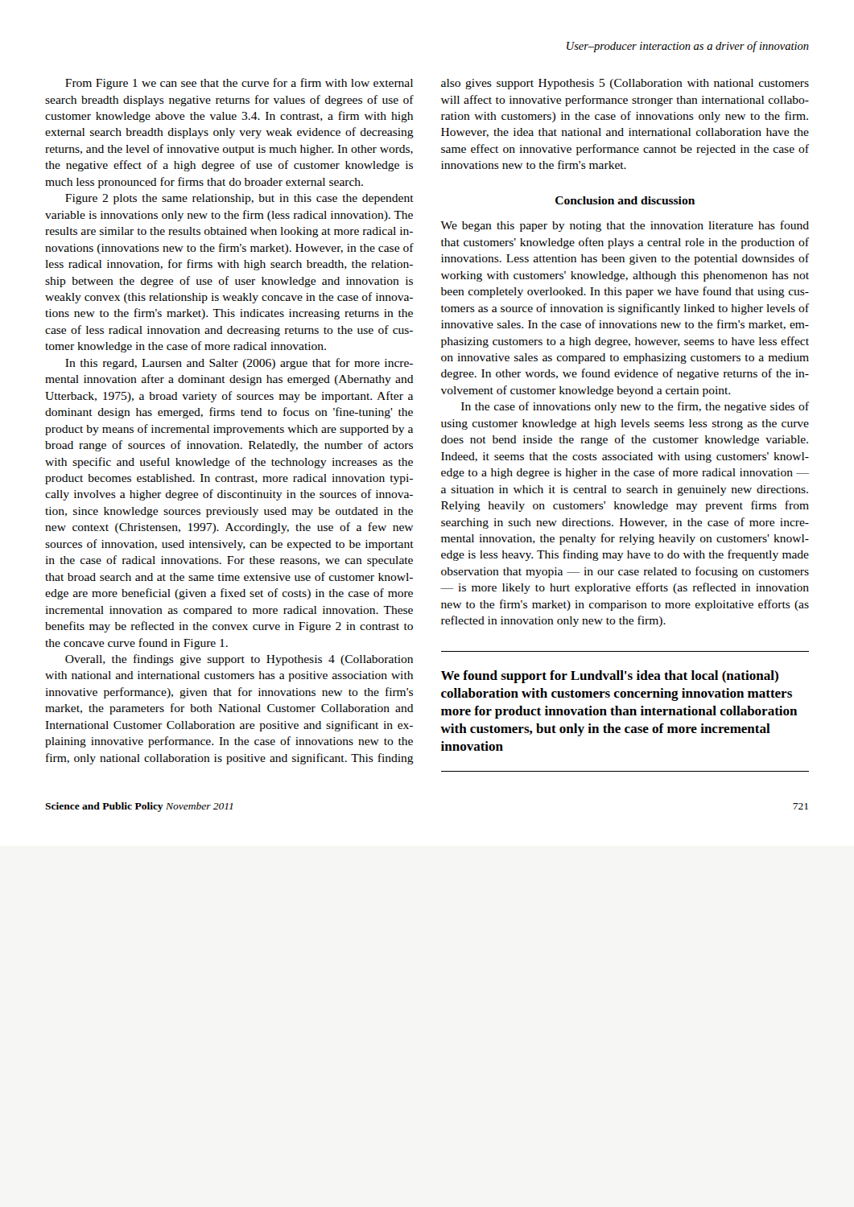User–producer interaction as a driver of innovation
From Figure 1 we can see that the curve for a firm with low external search breadth displays negative returns for values of degrees of use of customer knowledge above the value 3.4. In contrast, a firm with high external search breadth displays only very weak evidence of decreasing returns, and the level of innovative output is much higher. In other words, the negative effect of a high degree of use of customer knowledge is much less pronounced for firms that do broader external search.
Figure 2 plots the same relationship, but in this case the dependent variable is innovations only new to the firm (less radical innovation). The results are similar to the results obtained when looking at more radical innovations (innovations new to the firm's market). However, in the case of less radical innovation, for firms with high search breadth, the relationship between the degree of use of user knowledge and innovation is weakly convex (this relationship is weakly concave in the case of innovations new to the firm's market). This indicates increasing returns in the case of less radical innovation and decreasing returns to the use of customer knowledge in the case of more radical innovation.
In this regard, Laursen and Salter (2006) argue that for more incremental innovation after a dominant design has emerged (Abernathy and Utterback, 1975), a broad variety of sources may be important. After a dominant design has emerged, firms tend to focus on 'fine-tuning' the product by means of incremental improvements which are supported by a broad range of sources of innovation. Relatedly, the number of actors with specific and useful knowledge of the technology increases as the product becomes established. In contrast, more radical innovation typically involves a higher degree of discontinuity in the sources of innovation, since knowledge sources previously used may be outdated in the new context (Christensen, 1997). Accordingly, the use of a few new sources of innovation, used intensively, can be expected to be important in the case of radical innovations. For these reasons, we can speculate that broad search and at the same time extensive use of customer knowledge are more beneficial (given a fixed set of costs) in the case of more incremental innovation as compared to more radical innovation. These benefits may be reflected in the convex curve in Figure 2 in contrast to the concave curve found in Figure 1.
Overall, the findings give support to Hypothesis 4 (Collaboration with national and international customers has a positive association with innovative performance), given that for innovations new to the firm's market, the parameters for both National Customer Collaboration and International Customer Collaboration are positive and significant in explaining innovative performance. In the case of innovations new to the firm, only national collaboration is positive and significant. This finding also gives support Hypothesis 5 (Collaboration with national customers will affect to innovative performance stronger than international collaboration with customers) in the case of innovations only new to the firm. However, the idea that national and international collaboration have the same effect on innovative performance cannot be rejected in the case of innovations new to the firm's market.
Conclusion and discussion
We began this paper by noting that the innovation literature has found that customers' knowledge often plays a central role in the production of innovations. Less attention has been given to the potential downsides of working with customers' knowledge, although this phenomenon has not been completely overlooked. In this paper we have found that using customers as a source of innovation is significantly linked to higher levels of innovative sales. In the case of innovations new to the firm's market, emphasizing customers to a high degree, however, seems to have less effect on innovative sales as compared to emphasizing customers to a medium degree. In other words, we found evidence of negative returns of the involvement of customer knowledge beyond a certain point.
In the case of innovations only new to the firm, the negative sides of using customer knowledge at high levels seems less strong as the curve does not bend inside the range of the customer knowledge variable. Indeed, it seems that the costs associated with using customers' knowledge to a high degree is higher in the case of more radical innovation — a situation in which it is central to search in genuinely new directions. Relying heavily on customers' knowledge may prevent firms from searching in such new directions. However, in the case of more incremental innovation, the penalty for relying heavily on customers' knowledge is less heavy. This finding may have to do with the frequently made observation that myopia — in our case related to focusing on customers — is more likely to hurt explorative efforts (as reflected in innovation new to the firm's market) in comparison to more exploitative efforts (as reflected in innovation only new to the firm).
We found support for Lundvall's idea that local (national) collaboration with customers concerning innovation matters more for product innovation than international collaboration with customers, but only in the case of more incremental innovation
Science and Public Policy November 2011
721